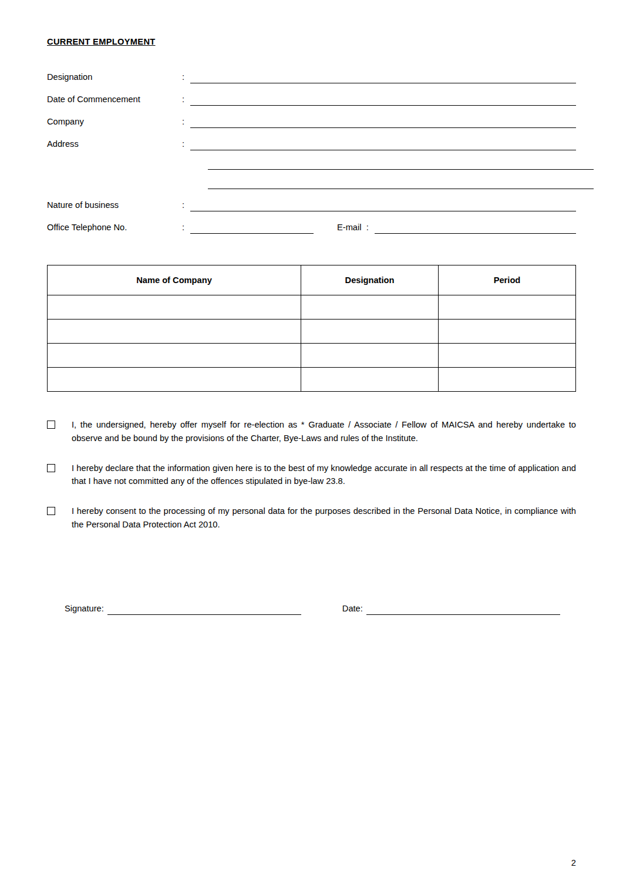CURRENT EMPLOYMENT
| Designation | : | |
| Date of Commencement | : | |
| Company | : | |
| Address | : | |
| Nature of business | : | |
| Office Telephone No. | : | E-mail : |
| Name of Company | Designation | Period |
| --- | --- | --- |
I, the undersigned, hereby offer myself for re-election as * Graduate / Associate / Fellow of MAICSA and hereby undertake to observe and be bound by the provisions of the Charter, Bye-Laws and rules of the Institute.
I hereby declare that the information given here is to the best of my knowledge accurate in all respects at the time of application and that I have not committed any of the offences stipulated in bye-law 23.8.
I hereby consent to the processing of my personal data for the purposes described in the Personal Data Notice, in compliance with the Personal Data Protection Act 2010.
Signature: Date:
2